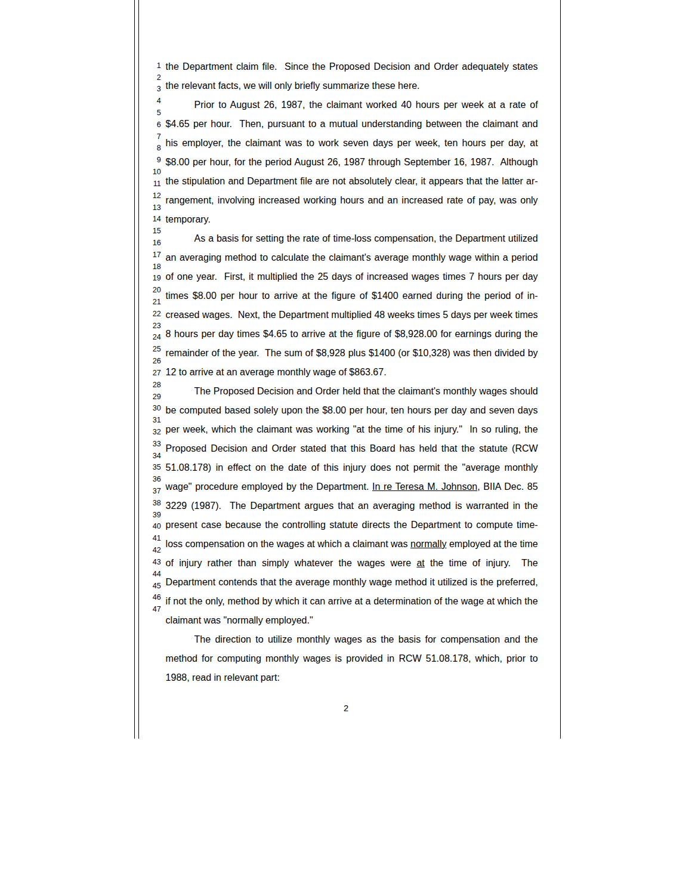1
2
3
4
5
6
7
8
9
10
11
12
13
14
15
16
17
18
19
20
21
22
23
24
25
26
27
28
29
30
31
32
33
34
35
36
37
38
39
40
41
42
43
44
45
46
47
the Department claim file. Since the Proposed Decision and Order adequately states the relevant facts, we will only briefly summarize these here.
Prior to August 26, 1987, the claimant worked 40 hours per week at a rate of $4.65 per hour. Then, pursuant to a mutual understanding between the claimant and his employer, the claimant was to work seven days per week, ten hours per day, at $8.00 per hour, for the period August 26, 1987 through September 16, 1987. Although the stipulation and Department file are not absolutely clear, it appears that the latter arrangement, involving increased working hours and an increased rate of pay, was only temporary.
As a basis for setting the rate of time-loss compensation, the Department utilized an averaging method to calculate the claimant's average monthly wage within a period of one year. First, it multiplied the 25 days of increased wages times 7 hours per day times $8.00 per hour to arrive at the figure of $1400 earned during the period of increased wages. Next, the Department multiplied 48 weeks times 5 days per week times 8 hours per day times $4.65 to arrive at the figure of $8,928.00 for earnings during the remainder of the year. The sum of $8,928 plus $1400 (or $10,328) was then divided by 12 to arrive at an average monthly wage of $863.67.
The Proposed Decision and Order held that the claimant's monthly wages should be computed based solely upon the $8.00 per hour, ten hours per day and seven days per week, which the claimant was working "at the time of his injury." In so ruling, the Proposed Decision and Order stated that this Board has held that the statute (RCW 51.08.178) in effect on the date of this injury does not permit the "average monthly wage" procedure employed by the Department. In re Teresa M. Johnson, BIIA Dec. 85 3229 (1987). The Department argues that an averaging method is warranted in the present case because the controlling statute directs the Department to compute time-loss compensation on the wages at which a claimant was normally employed at the time of injury rather than simply whatever the wages were at the time of injury. The Department contends that the average monthly wage method it utilized is the preferred, if not the only, method by which it can arrive at a determination of the wage at which the claimant was "normally employed."
The direction to utilize monthly wages as the basis for compensation and the method for computing monthly wages is provided in RCW 51.08.178, which, prior to 1988, read in relevant part:
2